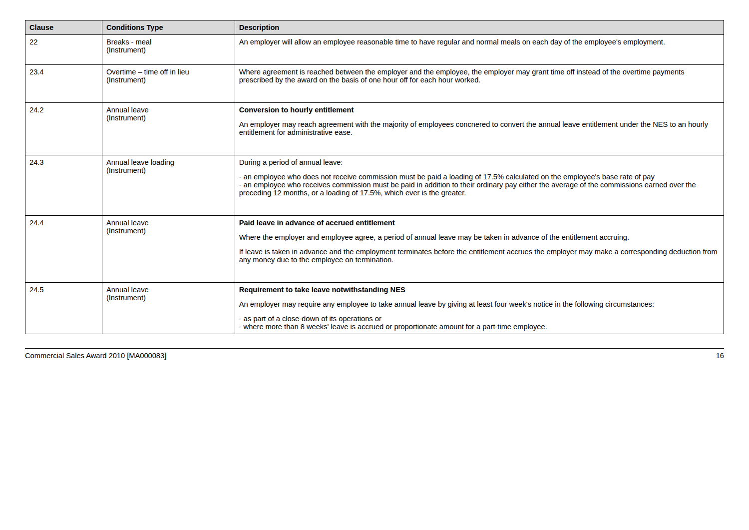| Clause | Conditions Type | Description |
| --- | --- | --- |
| 22 | Breaks - meal (Instrument) | An employer will allow an employee reasonable time to have regular and normal meals on each day of the employee's employment. |
| 23.4 | Overtime – time off in lieu (Instrument) | Where agreement is reached between the employer and the employee, the employer may grant time off instead of the overtime payments prescribed by the award on the basis of one hour off for each hour worked. |
| 24.2 | Annual leave (Instrument) | Conversion to hourly entitlement An employer may reach agreement with the majority of employees concnered to convert the annual leave entitlement under the NES to an hourly entitlement for administrative ease. |
| 24.3 | Annual leave loading (Instrument) | During a period of annual leave: - an employee who does not receive commission must be paid a loading of 17.5% calculated on the employee's base rate of pay - an employee who receives commission must be paid in addition to their ordinary pay either the average of the commissions earned over the preceding 12 months, or a loading of 17.5%, which ever is the greater. |
| 24.4 | Annual leave (Instrument) | Paid leave in advance of accrued entitlement Where the employer and employee agree, a period of annual leave may be taken in advance of the entitlement accruing. If leave is taken in advance and the employment terminates before the entitlement accrues the employer may make a corresponding deduction from any money due to the employee on termination. |
| 24.5 | Annual leave (Instrument) | Requirement to take leave notwithstanding NES An employer may require any employee to take annual leave by giving at least four week's notice in the following circumstances: - as part of a close-down of its operations or - where more than 8 weeks' leave is accrued or proportionate amount for a part-time employee. |
Commercial Sales Award 2010 [MA000083] 16